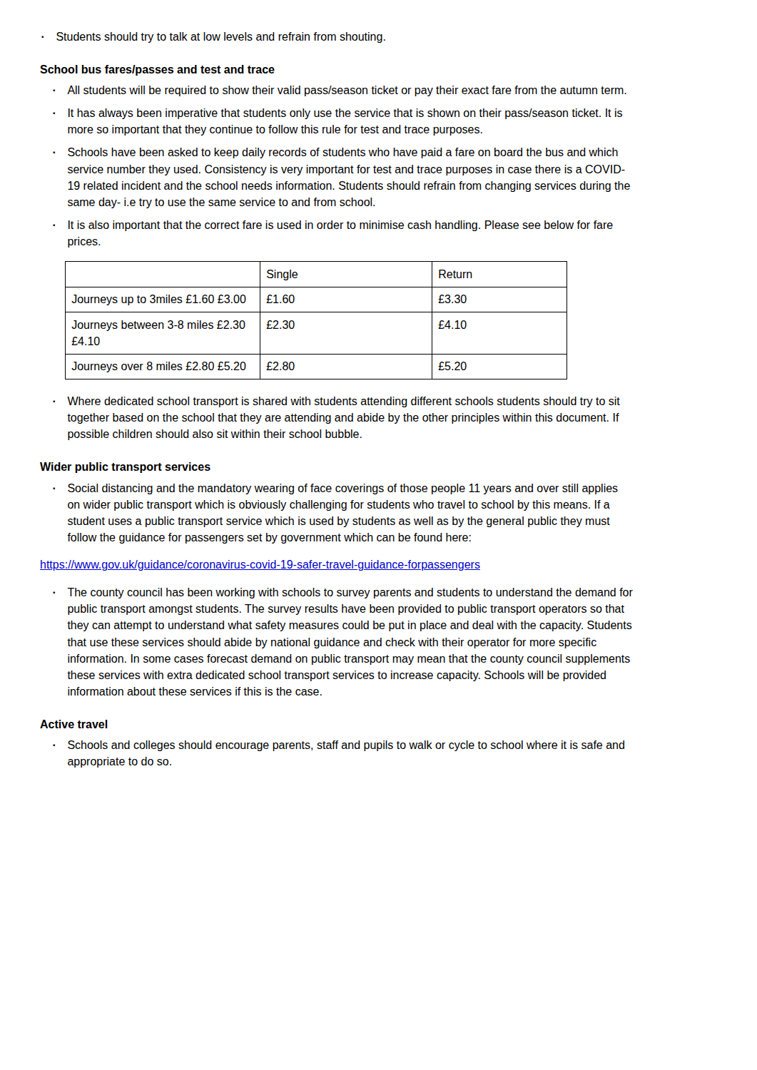Students should try to talk at low levels and refrain from shouting.
School bus fares/passes and test and trace
All students will be required to show their valid pass/season ticket or pay their exact fare from the autumn term.
It has always been imperative that students only use the service that is shown on their pass/season ticket. It is more so important that they continue to follow this rule for test and trace purposes.
Schools have been asked to keep daily records of students who have paid a fare on board the bus and which service number they used. Consistency is very important for test and trace purposes in case there is a COVID-19 related incident and the school needs information. Students should refrain from changing services during the same day- i.e try to use the same service to and from school.
It is also important that the correct fare is used in order to minimise cash handling. Please see below for fare prices.
| | Single | Return |
| Journeys up to 3miles £1.60 £3.00 | £1.60 | £3.30 |
| Journeys between 3-8 miles £2.30 £4.10 | £2.30 | £4.10 |
| Journeys over 8 miles £2.80 £5.20 | £2.80 | £5.20 |
Where dedicated school transport is shared with students attending different schools students should try to sit together based on the school that they are attending and abide by the other principles within this document. If possible children should also sit within their school bubble.
Wider public transport services
Social distancing and the mandatory wearing of face coverings of those people 11 years and over still applies on wider public transport which is obviously challenging for students who travel to school by this means. If a student uses a public transport service which is used by students as well as by the general public they must follow the guidance for passengers set by government which can be found here:
https://www.gov.uk/guidance/coronavirus-covid-19-safer-travel-guidance-forpassengers
The county council has been working with schools to survey parents and students to understand the demand for public transport amongst students. The survey results have been provided to public transport operators so that they can attempt to understand what safety measures could be put in place and deal with the capacity. Students that use these services should abide by national guidance and check with their operator for more specific information. In some cases forecast demand on public transport may mean that the county council supplements these services with extra dedicated school transport services to increase capacity. Schools will be provided information about these services if this is the case.
Active travel
Schools and colleges should encourage parents, staff and pupils to walk or cycle to school where it is safe and appropriate to do so.